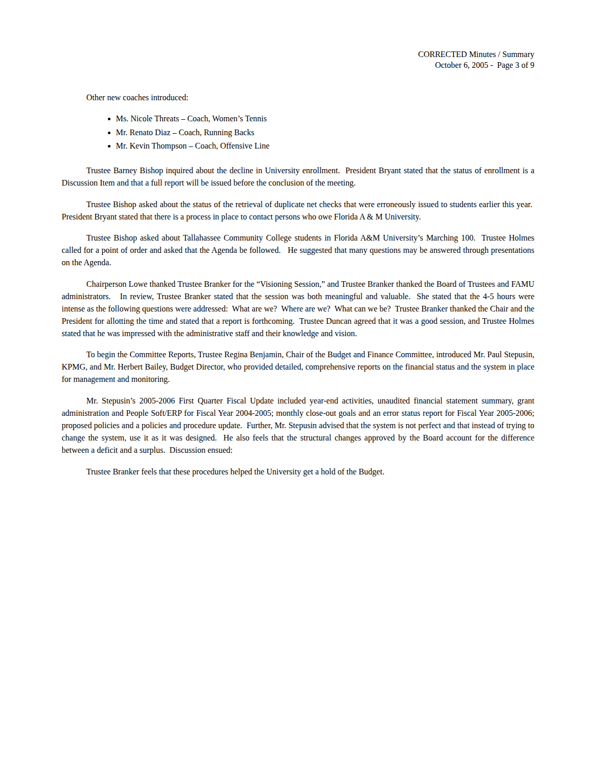CORRECTED Minutes / Summary
October 6, 2005 - Page 3 of 9
Other new coaches introduced:
Ms. Nicole Threats – Coach, Women’s Tennis
Mr. Renato Diaz – Coach, Running Backs
Mr. Kevin Thompson – Coach, Offensive Line
Trustee Barney Bishop inquired about the decline in University enrollment. President Bryant stated that the status of enrollment is a Discussion Item and that a full report will be issued before the conclusion of the meeting.
Trustee Bishop asked about the status of the retrieval of duplicate net checks that were erroneously issued to students earlier this year. President Bryant stated that there is a process in place to contact persons who owe Florida A & M University.
Trustee Bishop asked about Tallahassee Community College students in Florida A&M University’s Marching 100. Trustee Holmes called for a point of order and asked that the Agenda be followed. He suggested that many questions may be answered through presentations on the Agenda.
Chairperson Lowe thanked Trustee Branker for the “Visioning Session,” and Trustee Branker thanked the Board of Trustees and FAMU administrators. In review, Trustee Branker stated that the session was both meaningful and valuable. She stated that the 4-5 hours were intense as the following questions were addressed: What are we? Where are we? What can we be? Trustee Branker thanked the Chair and the President for allotting the time and stated that a report is forthcoming. Trustee Duncan agreed that it was a good session, and Trustee Holmes stated that he was impressed with the administrative staff and their knowledge and vision.
To begin the Committee Reports, Trustee Regina Benjamin, Chair of the Budget and Finance Committee, introduced Mr. Paul Stepusin, KPMG, and Mr. Herbert Bailey, Budget Director, who provided detailed, comprehensive reports on the financial status and the system in place for management and monitoring.
Mr. Stepusin’s 2005-2006 First Quarter Fiscal Update included year-end activities, unaudited financial statement summary, grant administration and People Soft/ERP for Fiscal Year 2004-2005; monthly close-out goals and an error status report for Fiscal Year 2005-2006; proposed policies and a policies and procedure update. Further, Mr. Stepusin advised that the system is not perfect and that instead of trying to change the system, use it as it was designed. He also feels that the structural changes approved by the Board account for the difference between a deficit and a surplus. Discussion ensued:
Trustee Branker feels that these procedures helped the University get a hold of the Budget.